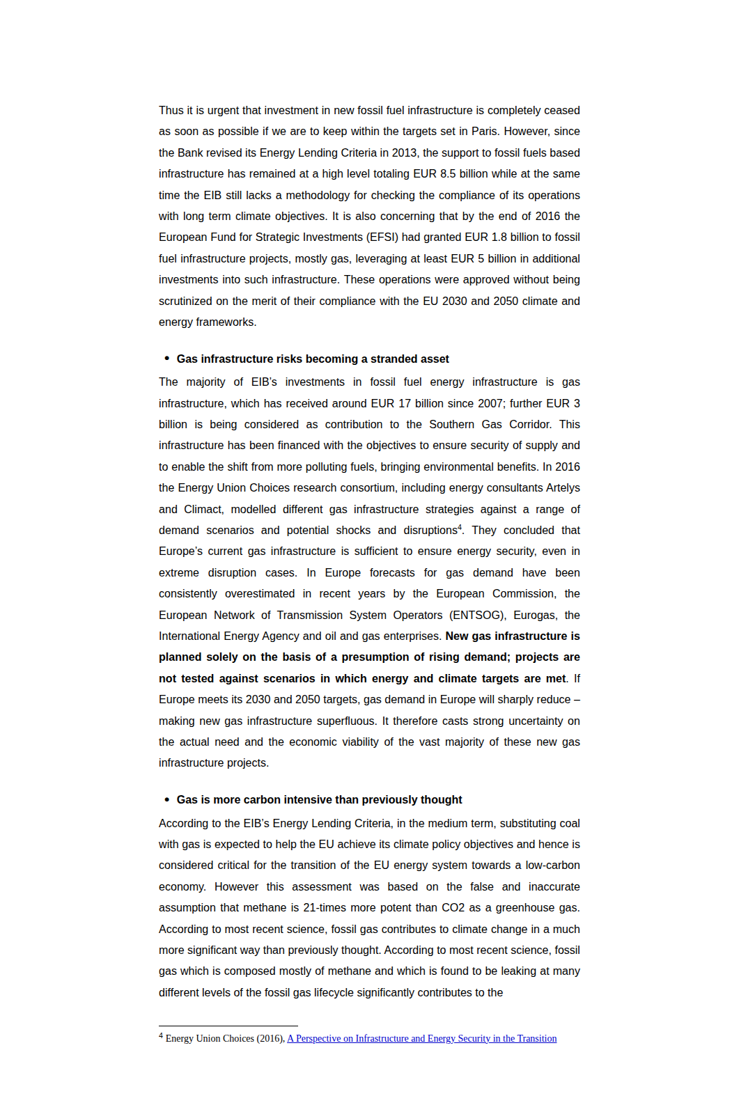Thus it is urgent that investment in new fossil fuel infrastructure is completely ceased as soon as possible if we are to keep within the targets set in Paris. However, since the Bank revised its Energy Lending Criteria in 2013, the support to fossil fuels based infrastructure has remained at a high level totaling EUR 8.5 billion while at the same time the EIB still lacks a methodology for checking the compliance of its operations with long term climate objectives. It is also concerning that by the end of 2016 the European Fund for Strategic Investments (EFSI) had granted EUR 1.8 billion to fossil fuel infrastructure projects, mostly gas, leveraging at least EUR 5 billion in additional investments into such infrastructure. These operations were approved without being scrutinized on the merit of their compliance with the EU 2030 and 2050 climate and energy frameworks.
Gas infrastructure risks becoming a stranded asset
The majority of EIB’s investments in fossil fuel energy infrastructure is gas infrastructure, which has received around EUR 17 billion since 2007; further EUR 3 billion is being considered as contribution to the Southern Gas Corridor. This infrastructure has been financed with the objectives to ensure security of supply and to enable the shift from more polluting fuels, bringing environmental benefits. In 2016 the Energy Union Choices research consortium, including energy consultants Artelys and Climact, modelled different gas infrastructure strategies against a range of demand scenarios and potential shocks and disruptions4. They concluded that Europe’s current gas infrastructure is sufficient to ensure energy security, even in extreme disruption cases. In Europe forecasts for gas demand have been consistently overestimated in recent years by the European Commission, the European Network of Transmission System Operators (ENTSOG), Eurogas, the International Energy Agency and oil and gas enterprises. New gas infrastructure is planned solely on the basis of a presumption of rising demand; projects are not tested against scenarios in which energy and climate targets are met. If Europe meets its 2030 and 2050 targets, gas demand in Europe will sharply reduce – making new gas infrastructure superfluous. It therefore casts strong uncertainty on the actual need and the economic viability of the vast majority of these new gas infrastructure projects.
Gas is more carbon intensive than previously thought
According to the EIB’s Energy Lending Criteria, in the medium term, substituting coal with gas is expected to help the EU achieve its climate policy objectives and hence is considered critical for the transition of the EU energy system towards a low-carbon economy. However this assessment was based on the false and inaccurate assumption that methane is 21-times more potent than CO2 as a greenhouse gas. According to most recent science, fossil gas contributes to climate change in a much more significant way than previously thought. According to most recent science, fossil gas which is composed mostly of methane and which is found to be leaking at many different levels of the fossil gas lifecycle significantly contributes to the
4Energy Union Choices (2016), A Perspective on Infrastructure and Energy Security in the Transition